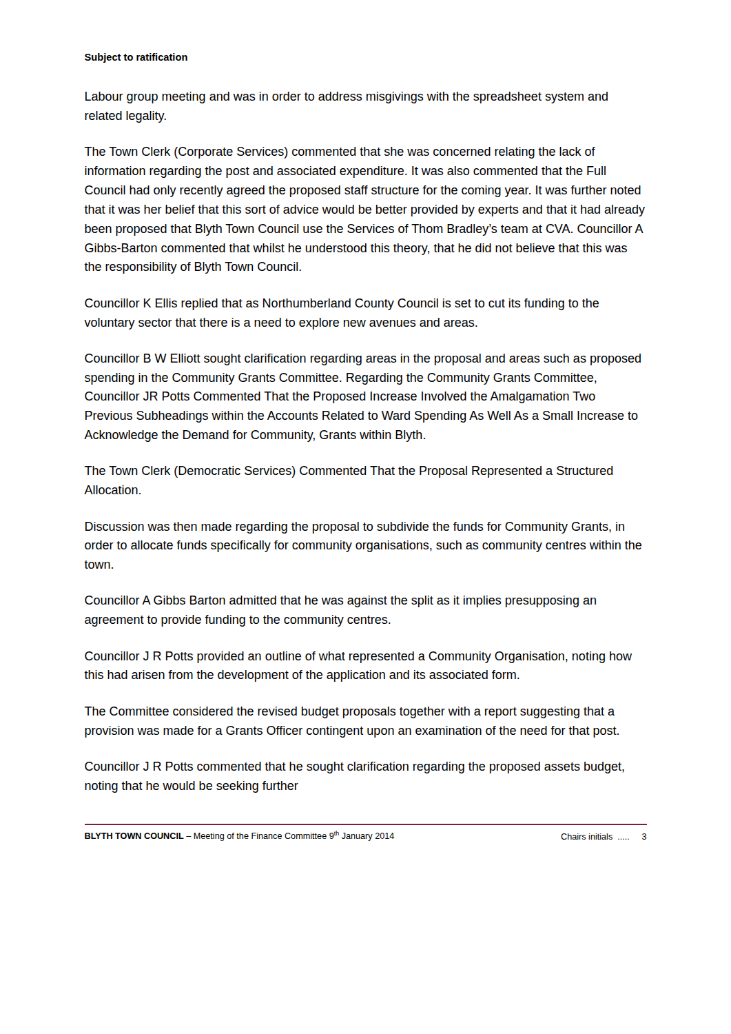Subject to ratification
Labour group meeting and was in order to address misgivings with the spreadsheet system and related legality.
The Town Clerk (Corporate Services) commented that she was concerned relating the lack of information regarding the post and associated expenditure. It was also commented that the Full Council had only recently agreed the proposed staff structure for the coming year. It was further noted that it was her belief that this sort of advice would be better provided by experts and that it had already been proposed that Blyth Town Council use the Services of Thom Bradley’s team at CVA. Councillor A Gibbs-Barton commented that whilst he understood this theory, that he did not believe that this was the responsibility of Blyth Town Council.
Councillor K Ellis replied that as Northumberland County Council is set to cut its funding to the voluntary sector that there is a need to explore new avenues and areas.
Councillor B W Elliott sought clarification regarding areas in the proposal and areas such as proposed spending in the Community Grants Committee. Regarding the Community Grants Committee, Councillor JR Potts Commented That the Proposed Increase Involved the Amalgamation Two Previous Subheadings within the Accounts Related to Ward Spending As Well As a Small Increase to Acknowledge the Demand for Community, Grants within Blyth.
The Town Clerk (Democratic Services) Commented That the Proposal Represented a Structured Allocation.
Discussion was then made regarding the proposal to subdivide the funds for Community Grants, in order to allocate funds specifically for community organisations, such as community centres within the town.
Councillor A Gibbs Barton admitted that he was against the split as it implies presupposing an agreement to provide funding to the community centres.
Councillor J R Potts provided an outline of what represented a Community Organisation, noting how this had arisen from the development of the application and its associated form.
The Committee considered the revised budget proposals together with a report suggesting that a provision was made for a Grants Officer contingent upon an examination of the need for that post.
Councillor J R Potts commented that he sought clarification regarding the proposed assets budget, noting that he would be seeking further
BLYTH TOWN COUNCIL – Meeting of the Finance Committee 9th January 2014 Chairs initials ..... 3